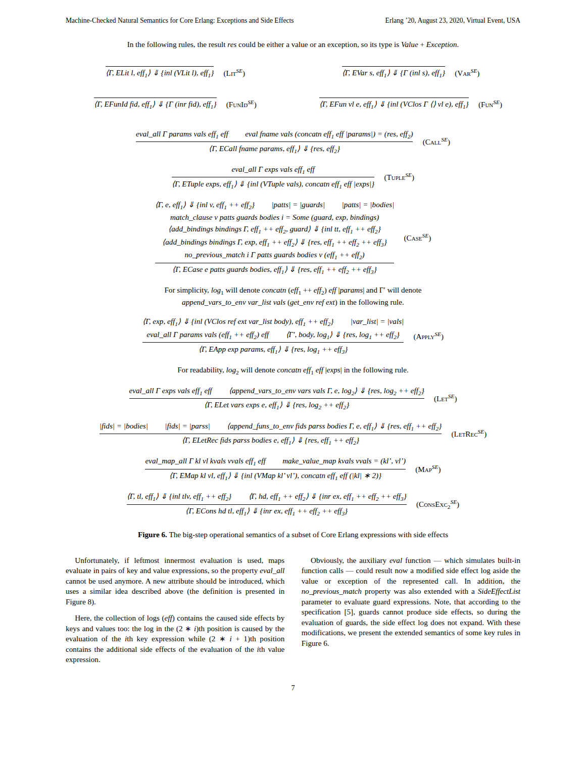Machine-Checked Natural Semantics for Core Erlang: Exceptions and Side Effects Erlang ’20, August 23, 2020, Virtual Event, USA
In the following rules, the result res could be either a value or an exception, so its type is Value + Exception.
⟨Γ, ELit l, eff1⟩ ⇓ {inl (VLit l), eff1}
(LitSE)
⟨Γ, EVar s, eff1⟩ ⇓ {Γ (inl s), eff1}
(VarSE)
⟨Γ, EFunId fid, eff1⟩ ⇓ {Γ (inr fid), eff1}
(Fun IdSE)
⟨Γ, EFun vl e, eff1⟩ ⇓ {inl (VClos Γ ⟨⟩ vl e), eff1}
(FunSE)
eval_all Γ params vals eff1 eff eval fname vals (concatn eff1 eff |params|) = (res, eff2)
⟨Γ, ECall fname params, eff1⟩ ⇓ {res, eff2}
(CallSE)
eval_all Γ exps vals eff1 eff
⟨Γ, ETuple exps, eff1⟩ ⇓ {inl (VTuple vals), concatn eff1 eff |exps|}
(TupleSE)
⟨Γ, e, eff1⟩ ⇓ {inl v, eff1 ++ eff2} |patts| = |guards| |patts| = |bodies|
match_clause v patts guards bodies i = Some (guard, exp, bindings)
⟨add_bindings bindings Γ, eff1 ++ eff2, guard⟩ ⇓ {inl tt, eff1 ++ eff2}
⟨add_bindings bindings Γ, exp, eff1 ++ eff2⟩ ⇓ {res, eff1 ++ eff2 ++ eff3}
no_previous_match i Γ patts guards bodies v (eff1 ++ eff2)
⟨Γ, ECase e patts guards bodies, eff1⟩ ⇓ {res, eff1 ++ eff2 ++ eff3}
(CaseSE)
For simplicity, log1 will denote concatn (eff1 ++ eff2) eff |params| and Γ′ will denote
append_vars_to_env var_list vals (get_env ref ext) in the following rule.
⟨Γ, exp, eff1⟩ ⇓ {inl (VClos ref ext var_list body), eff1 ++ eff2} |var_list| = |vals|
eval_all Γ params vals (eff1 ++ eff2) eff ⟨Γ′, body, log1⟩ ⇓ {res, log1 ++ eff2}
⟨Γ, EApp exp params, eff1⟩ ⇓ {res, log1 ++ eff3}
(ApplySE)
For readability, log2 will denote concatn eff1 eff |exps| in the following rule.
eval_all Γ exps vals eff1 eff ⟨append_vars_to_env vars vals Γ, e, log2⟩ ⇓ {res, log2 ++ eff2}
⟨Γ, ELet vars exps e, eff1⟩ ⇓ {res, log2 ++ eff2}
(LetSE)
|fids| = |bodies| |fids| = |parss| ⟨append_funs_to_env fids parss bodies Γ, e, eff1⟩ ⇓ {res, eff1 ++ eff2}
⟨Γ, ELetRec fids parss bodies e, eff1⟩ ⇓ {res, eff1 ++ eff2}
(Let RecSE)
eval_map_all Γ kl vl kvals vvals eff1 eff make_value_map kvals vvals = (kl’, vl’)
⟨Γ, EMap kl vl, eff1⟩ ⇓ {inl (VMap kl’ vl’), concatn eff1 eff (|kl| ∗ 2)}
(MapSE)
⟨Γ, tl, eff1⟩ ⇓ {inl tlv, eff1 ++ eff2} ⟨Γ, hd, eff1 ++ eff2⟩ ⇓ {inr ex, eff1 ++ eff2 ++ eff3}
⟨Γ, ECons hd tl, eff1⟩ ⇓ {inr ex, eff1 ++ eff2 ++ eff3}
(Cons Exc2SE)
Figure 6. The big-step operational semantics of a subset of Core Erlang expressions with side effects
Unfortunately, if leftmost innermost evaluation is used, maps evaluate in pairs of key and value expressions, so the property eval_all cannot be used anymore. A new attribute should be introduced, which uses a similar idea described above (the definition is presented in Figure 8).
Here, the collection of logs (eff) contains the caused side effects by keys and values too: the log in the (2 ∗ i)th position is caused by the evaluation of the ith key expression while (2 ∗ i + 1)th position contains the additional side effects of the evaluation of the ith value expression.
Obviously, the auxiliary eval function — which simulates built-in function calls — could result now a modified side effect log aside the value or exception of the represented call. In addition, the no_previous_match property was also extended with a SideEffectList parameter to evaluate guard expressions. Note, that according to the specification [5], guards cannot produce side effects, so during the evaluation of guards, the side effect log does not expand. With these modifications, we present the extended semantics of some key rules in Figure 6.
7